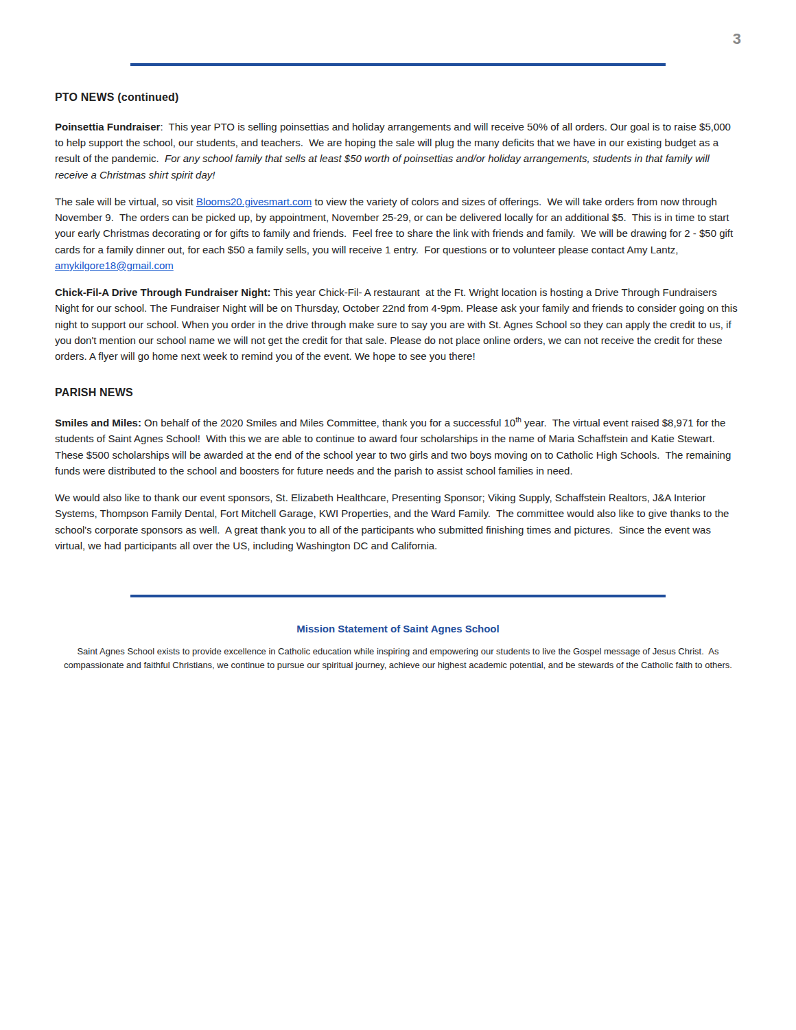3
PTO NEWS (continued)
Poinsettia Fundraiser: This year PTO is selling poinsettias and holiday arrangements and will receive 50% of all orders. Our goal is to raise $5,000 to help support the school, our students, and teachers. We are hoping the sale will plug the many deficits that we have in our existing budget as a result of the pandemic. For any school family that sells at least $50 worth of poinsettias and/or holiday arrangements, students in that family will receive a Christmas shirt spirit day!
The sale will be virtual, so visit Blooms20.givesmart.com to view the variety of colors and sizes of offerings. We will take orders from now through November 9. The orders can be picked up, by appointment, November 25-29, or can be delivered locally for an additional $5. This is in time to start your early Christmas decorating or for gifts to family and friends. Feel free to share the link with friends and family. We will be drawing for 2 - $50 gift cards for a family dinner out, for each $50 a family sells, you will receive 1 entry. For questions or to volunteer please contact Amy Lantz, amykilgore18@gmail.com
Chick-Fil-A Drive Through Fundraiser Night: This year Chick-Fil- A restaurant at the Ft. Wright location is hosting a Drive Through Fundraisers Night for our school. The Fundraiser Night will be on Thursday, October 22nd from 4-9pm. Please ask your family and friends to consider going on this night to support our school. When you order in the drive through make sure to say you are with St. Agnes School so they can apply the credit to us, if you don't mention our school name we will not get the credit for that sale. Please do not place online orders, we can not receive the credit for these orders. A flyer will go home next week to remind you of the event. We hope to see you there!
PARISH NEWS
Smiles and Miles: On behalf of the 2020 Smiles and Miles Committee, thank you for a successful 10th year. The virtual event raised $8,971 for the students of Saint Agnes School! With this we are able to continue to award four scholarships in the name of Maria Schaffstein and Katie Stewart. These $500 scholarships will be awarded at the end of the school year to two girls and two boys moving on to Catholic High Schools. The remaining funds were distributed to the school and boosters for future needs and the parish to assist school families in need.
We would also like to thank our event sponsors, St. Elizabeth Healthcare, Presenting Sponsor; Viking Supply, Schaffstein Realtors, J&A Interior Systems, Thompson Family Dental, Fort Mitchell Garage, KWI Properties, and the Ward Family. The committee would also like to give thanks to the school's corporate sponsors as well. A great thank you to all of the participants who submitted finishing times and pictures. Since the event was virtual, we had participants all over the US, including Washington DC and California.
Mission Statement of Saint Agnes School
Saint Agnes School exists to provide excellence in Catholic education while inspiring and empowering our students to live the Gospel message of Jesus Christ. As compassionate and faithful Christians, we continue to pursue our spiritual journey, achieve our highest academic potential, and be stewards of the Catholic faith to others.